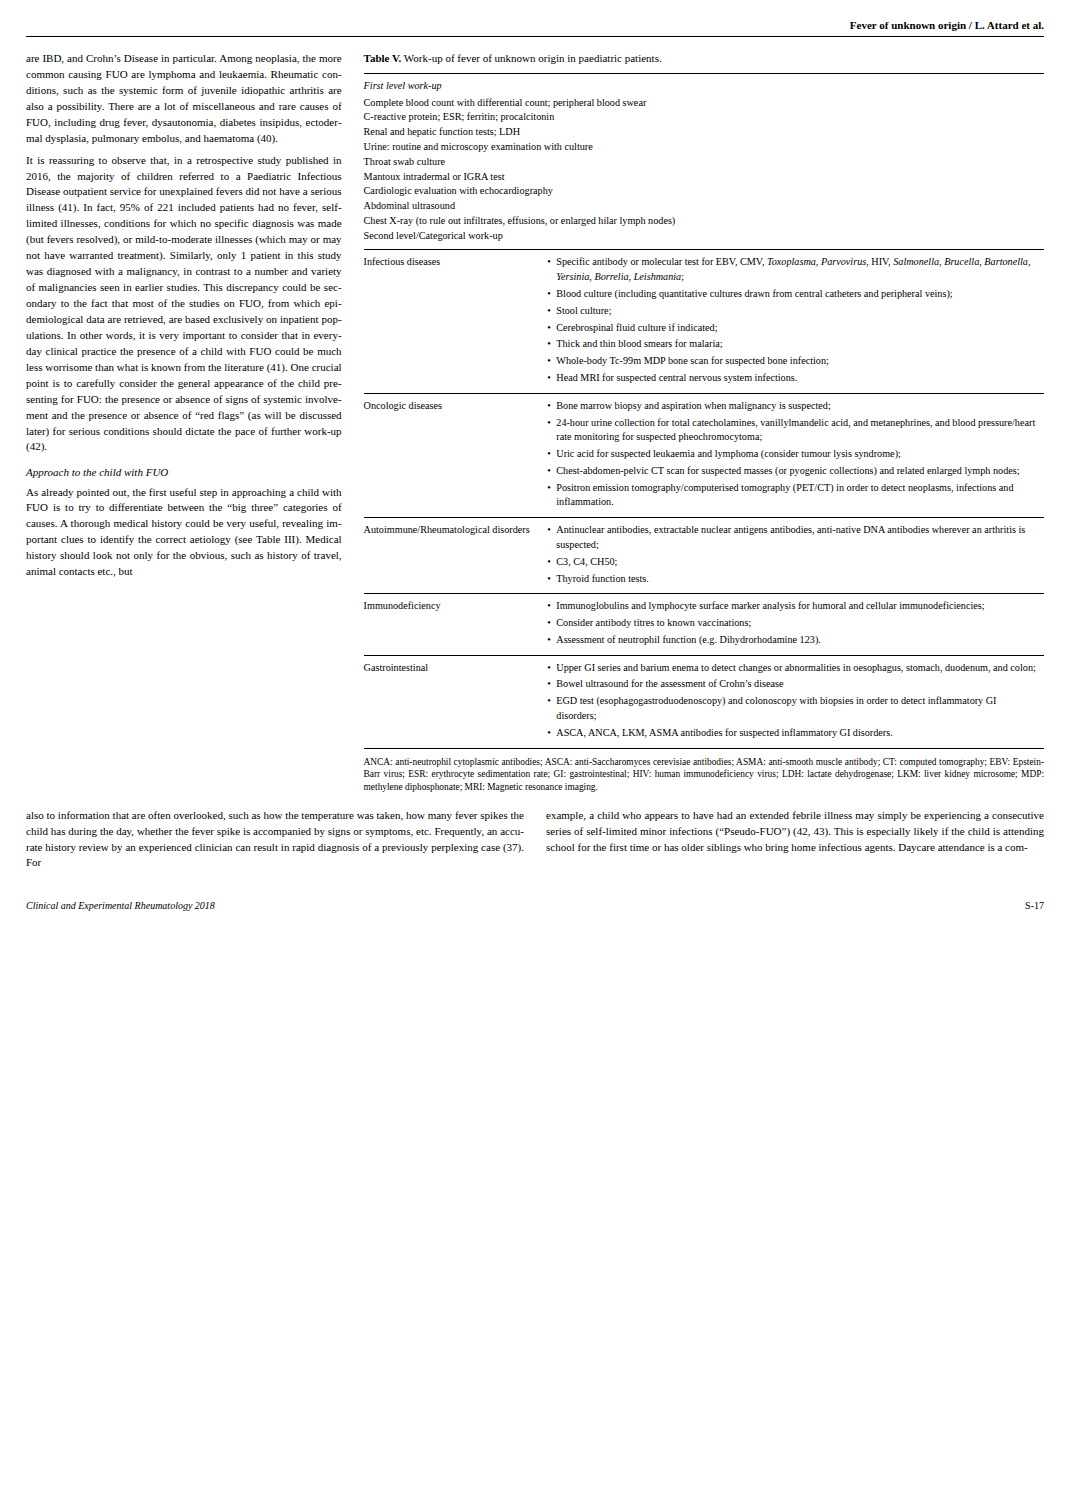Fever of unknown origin / L. Attard et al.
are IBD, and Crohn’s Disease in particular. Among neoplasia, the more common causing FUO are lymphoma and leukaemia. Rheumatic conditions, such as the systemic form of juvenile idiopathic arthritis are also a possibility. There are a lot of miscellaneous and rare causes of FUO, including drug fever, dysautonomia, diabetes insipidus, ectodermal dysplasia, pulmonary embolus, and haematoma (40).
It is reassuring to observe that, in a retrospective study published in 2016, the majority of children referred to a Paediatric Infectious Disease outpatient service for unexplained fevers did not have a serious illness (41). In fact, 95% of 221 included patients had no fever, self-limited illnesses, conditions for which no specific diagnosis was made (but fevers resolved), or mild-to-moderate illnesses (which may or may not have warranted treatment). Similarly, only 1 patient in this study was diagnosed with a malignancy, in contrast to a number and variety of malignancies seen in earlier studies. This discrepancy could be secondary to the fact that most of the studies on FUO, from which epidemiological data are retrieved, are based exclusively on inpatient populations. In other words, it is very important to consider that in everyday clinical practice the presence of a child with FUO could be much less worrisome than what is known from the literature (41). One crucial point is to carefully consider the general appearance of the child presenting for FUO: the presence or absence of signs of systemic involvement and the presence or absence of “red flags” (as will be discussed later) for serious conditions should dictate the pace of further work-up (42).
Approach to the child with FUO
As already pointed out, the first useful step in approaching a child with FUO is to try to differentiate between the “big three” categories of causes. A thorough medical history could be very useful, revealing important clues to identify the correct aetiology (see Table III). Medical history should look not only for the obvious, such as history of travel, animal contacts etc., but
Table V. Work-up of fever of unknown origin in paediatric patients.
First level work-up
Complete blood count with differential count; peripheral blood swear
C-reactive protein; ESR; ferritin; procalcitonin
Renal and hepatic function tests; LDH
Urine: routine and microscopy examination with culture
Throat swab culture
Mantoux intradermal or IGRA test
Cardiologic evaluation with echocardiography
Abdominal ultrasound
Chest X-ray (to rule out infiltrates, effusions, or enlarged hilar lymph nodes)
Second level/Categorical work-up
| Infectious diseases | Specific antibody or molecular test for EBV, CMV, Toxoplasma , Parvovirus , HIV, Salmonella , Brucella , Bartonella , Yersinia , Borrelia , Leishmania ; Blood culture (including quantitative cultures drawn from central catheters and peripheral veins); Stool culture; Cerebrospinal fluid culture if indicated; Thick and thin blood smears for malaria; Whole-body Tc-99m MDP bone scan for suspected bone infection; Head MRI for suspected central nervous system infections. |
| Oncologic diseases | Bone marrow biopsy and aspiration when malignancy is suspected; 24-hour urine collection for total catecholamines, vanillylmandelic acid, and metanephrines, and blood pressure/heart rate monitoring for suspected pheochromocytoma; Uric acid for suspected leukaemia and lymphoma (consider tumour lysis syndrome); Chest-abdomen-pelvic CT scan for suspected masses (or pyogenic collections) and related enlarged lymph nodes; Positron emission tomography/computerised tomography (PET/CT) in order to detect neoplasms, infections and inflammation. |
| Autoimmune/Rheumatological disorders | Antinuclear antibodies, extractable nuclear antigens antibodies, anti-native DNA antibodies wherever an arthritis is suspected; C3, C4, CH50; Thyroid function tests. |
| Immunodeficiency | Immunoglobulins and lymphocyte surface marker analysis for humoral and cellular immunodeficiencies; Consider antibody titres to known vaccinations; Assessment of neutrophil function (e.g. Dihydrorhodamine 123). |
| Gastrointestinal | Upper GI series and barium enema to detect changes or abnormalities in oesophagus, stomach, duodenum, and colon; Bowel ultrasound for the assessment of Crohn’s disease EGD test (esophagogastroduodenoscopy) and colonoscopy with biopsies in order to detect inflammatory GI disorders; ASCA, ANCA, LKM, ASMA antibodies for suspected inflammatory GI disorders. |
ANCA: anti-neutrophil cytoplasmic antibodies; ASCA: anti-Saccharomyces cerevisiae antibodies; ASMA: anti-smooth muscle antibody; CT: computed tomography; EBV: Epstein-Barr virus; ESR: erythrocyte sedimentation rate; GI: gastrointestinal; HIV: human immunodeficiency virus; LDH: lactate dehydrogenase; LKM: liver kidney microsome; MDP: methylene diphosphonate; MRI: Magnetic resonance imaging.
also to information that are often overlooked, such as how the temperature was taken, how many fever spikes the child has during the day, whether the fever spike is accompanied by signs or symptoms, etc. Frequently, an accurate history review by an experienced clinician can result in rapid diagnosis of a previously perplexing case (37). For
example, a child who appears to have had an extended febrile illness may simply be experiencing a consecutive series of self-limited minor infections (“Pseudo-FUO”) (42, 43). This is especially likely if the child is attending school for the first time or has older siblings who bring home infectious agents. Daycare attendance is a com-
Clinical and Experimental Rheumatology 2018
S-17